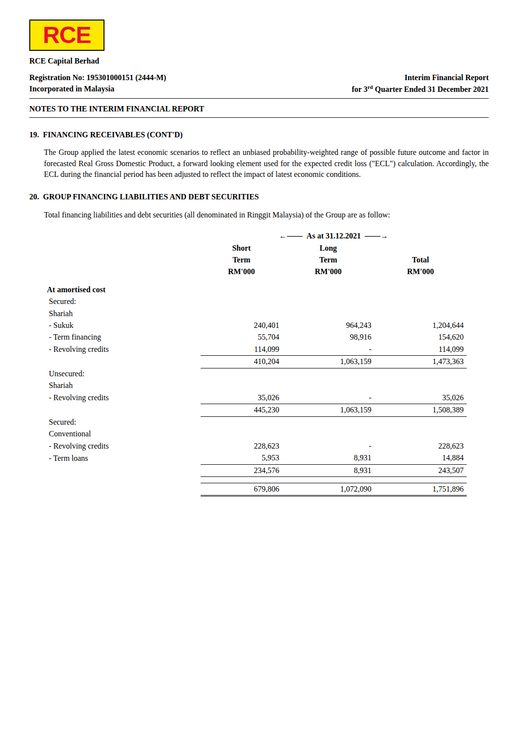RCE
RCE Capital Berhad
| Registration No: 195301000151 (2444-M) | Interim Financial Report |
| Incorporated in Malaysia | for 3 rd Quarter Ended 31 December 2021 |
NOTES TO THE INTERIM FINANCIAL REPORT
19. FINANCING RECEIVABLES (CONT'D)
The Group applied the latest economic scenarios to reflect an unbiased probability-weighted range of possible future outcome and factor in forecasted Real Gross Domestic Product, a forward looking element used for the expected credit loss ("ECL") calculation. Accordingly, the ECL during the financial period has been adjusted to reflect the impact of latest economic conditions.
20. GROUP FINANCING LIABILITIES AND DEBT SECURITIES
Total financing liabilities and debt securities (all denominated in Ringgit Malaysia) of the Group are as follow:
| | ←—— As at 31.12.2021 ——→ |
| | Short | Long | |
| | Term | Term | Total |
| | RM'000 | RM'000 | RM'000 |
| At amortised cost | | | |
| Secured: | | | |
| Shariah | | | |
| - Sukuk | 240,401 | 964,243 | 1,204,644 |
| - Term financing | 55,704 | 98,916 | 154,620 |
| - Revolving credits | 114,099 | - | 114,099 |
| | 410,204 | 1,063,159 | 1,473,363 |
| Unsecured: | | | |
| Shariah | | | |
| - Revolving credits | 35,026 | - | 35,026 |
| | 445,230 | 1,063,159 | 1,508,389 |
| Secured: | | | |
| Conventional | | | |
| - Revolving credits | 228,623 | - | 228,623 |
| - Term loans | 5,953 | 8,931 | 14,884 |
| | 234,576 | 8,931 | 243,507 |
| | 679,806 | 1,072,090 | 1,751,896 |